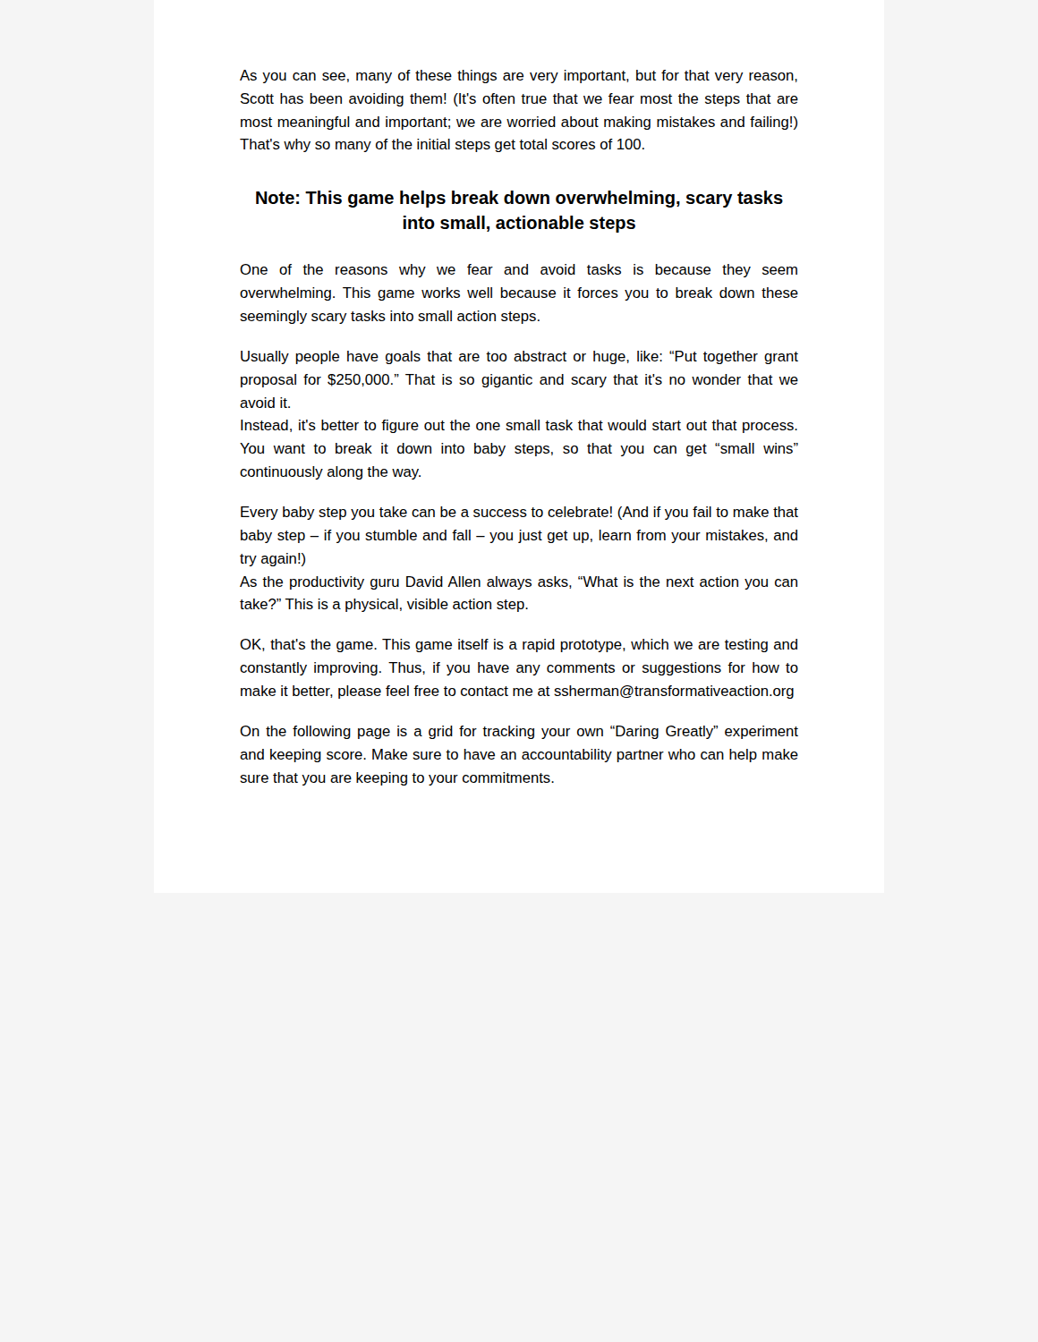As you can see, many of these things are very important, but for that very reason, Scott has been avoiding them! (It's often true that we fear most the steps that are most meaningful and important; we are worried about making mistakes and failing!) That's why so many of the initial steps get total scores of 100.
Note: This game helps break down overwhelming, scary tasks into small, actionable steps
One of the reasons why we fear and avoid tasks is because they seem overwhelming. This game works well because it forces you to break down these seemingly scary tasks into small action steps.
Usually people have goals that are too abstract or huge, like: “Put together grant proposal for $250,000.” That is so gigantic and scary that it's no wonder that we avoid it.
Instead, it's better to figure out the one small task that would start out that process. You want to break it down into baby steps, so that you can get “small wins” continuously along the way.
Every baby step you take can be a success to celebrate! (And if you fail to make that baby step – if you stumble and fall – you just get up, learn from your mistakes, and try again!)
As the productivity guru David Allen always asks, “What is the next action you can take?” This is a physical, visible action step.
OK, that's the game. This game itself is a rapid prototype, which we are testing and constantly improving. Thus, if you have any comments or suggestions for how to make it better, please feel free to contact me at ssherman@transformativeaction.org
On the following page is a grid for tracking your own “Daring Greatly” experiment and keeping score. Make sure to have an accountability partner who can help make sure that you are keeping to your commitments.